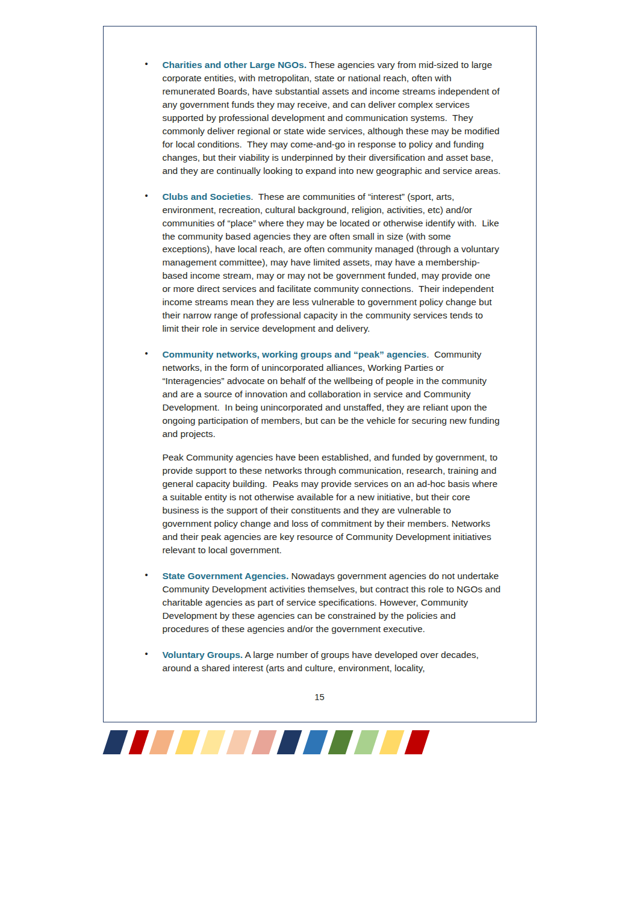Charities and other Large NGOs. These agencies vary from mid-sized to large corporate entities, with metropolitan, state or national reach, often with remunerated Boards, have substantial assets and income streams independent of any government funds they may receive, and can deliver complex services supported by professional development and communication systems. They commonly deliver regional or state wide services, although these may be modified for local conditions. They may come-and-go in response to policy and funding changes, but their viability is underpinned by their diversification and asset base, and they are continually looking to expand into new geographic and service areas.
Clubs and Societies. These are communities of “interest” (sport, arts, environment, recreation, cultural background, religion, activities, etc) and/or communities of “place” where they may be located or otherwise identify with. Like the community based agencies they are often small in size (with some exceptions), have local reach, are often community managed (through a voluntary management committee), may have limited assets, may have a membership-based income stream, may or may not be government funded, may provide one or more direct services and facilitate community connections. Their independent income streams mean they are less vulnerable to government policy change but their narrow range of professional capacity in the community services tends to limit their role in service development and delivery.
Community networks, working groups and “peak” agencies. Community networks, in the form of unincorporated alliances, Working Parties or “Interagencies” advocate on behalf of the wellbeing of people in the community and are a source of innovation and collaboration in service and Community Development. In being unincorporated and unstaffed, they are reliant upon the ongoing participation of members, but can be the vehicle for securing new funding and projects.
Peak Community agencies have been established, and funded by government, to provide support to these networks through communication, research, training and general capacity building. Peaks may provide services on an ad-hoc basis where a suitable entity is not otherwise available for a new initiative, but their core business is the support of their constituents and they are vulnerable to government policy change and loss of commitment by their members. Networks and their peak agencies are key resource of Community Development initiatives relevant to local government.
State Government Agencies. Nowadays government agencies do not undertake Community Development activities themselves, but contract this role to NGOs and charitable agencies as part of service specifications. However, Community Development by these agencies can be constrained by the policies and procedures of these agencies and/or the government executive.
Voluntary Groups. A large number of groups have developed over decades, around a shared interest (arts and culture, environment, locality,
15